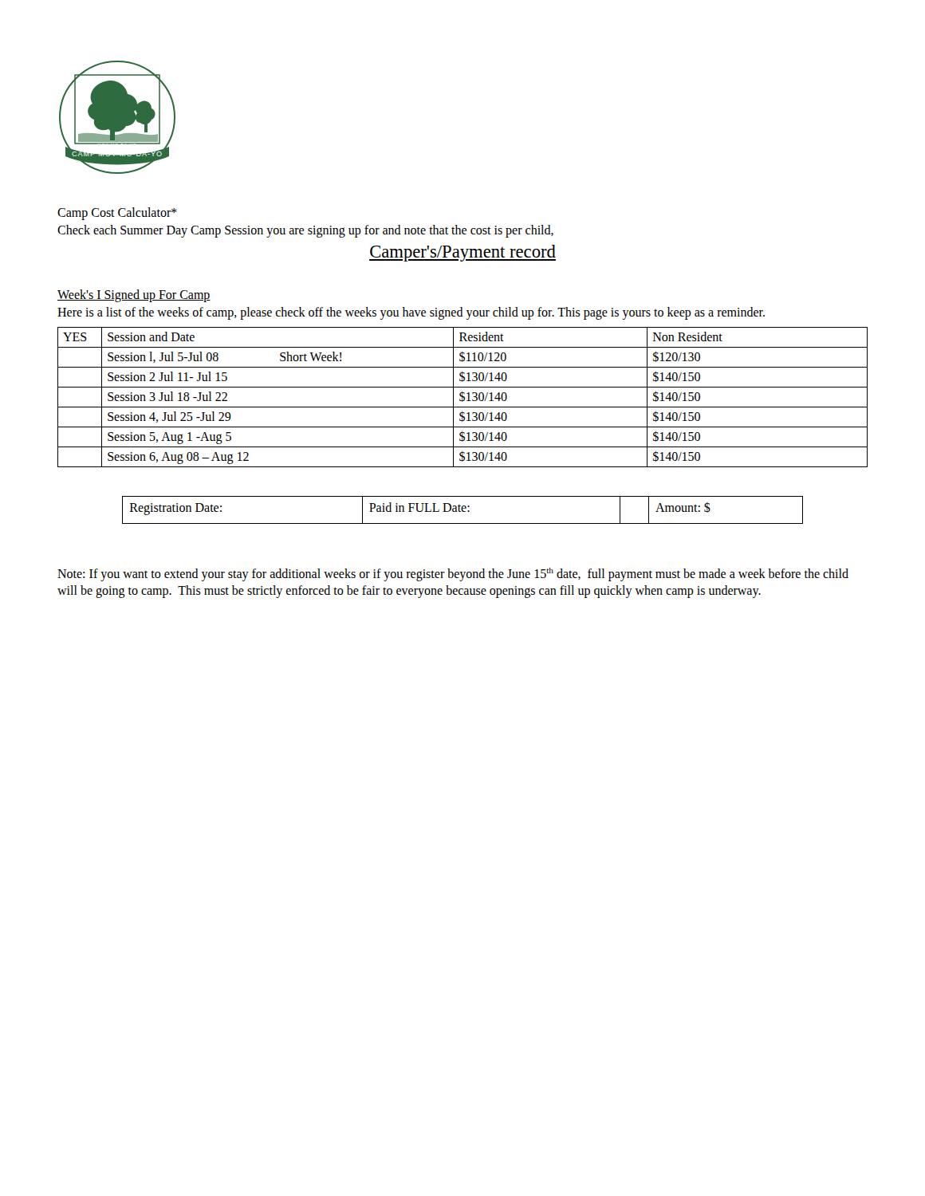CAMP MOY-MO-DA-YO MOY MO DA YO
Camp Cost Calculator*
Check each Summer Day Camp Session you are signing up for and note that the cost is per child,
Camper's/Payment record
Week's I Signed up For Camp
Here is a list of the weeks of camp, please check off the weeks you have signed your child up for. This page is yours to keep as a reminder.
| YES | Session and Date | Resident | Non Resident |
| --- | --- | --- | --- |
| | Session l, Jul 5-Jul 08 Short Week! | $110/120 | $120/130 |
| | Session 2 Jul 11- Jul 15 | $130/140 | $140/150 |
| | Session 3 Jul 18 -Jul 22 | $130/140 | $140/150 |
| | Session 4, Jul 25 -Jul 29 | $130/140 | $140/150 |
| | Session 5, Aug 1 -Aug 5 | $130/140 | $140/150 |
| | Session 6, Aug 08 – Aug 12 | $130/140 | $140/150 |
| Registration Date: | Paid in FULL Date: | | Amount: $ |
Note: If you want to extend your stay for additional weeks or if you register beyond the June 15th date, full payment must be made a week before the child will be going to camp. This must be strictly enforced to be fair to everyone because openings can fill up quickly when camp is underway.